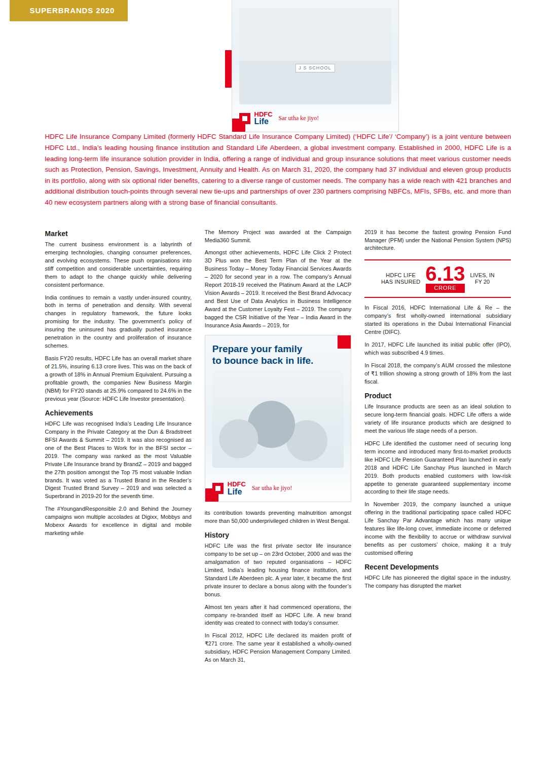SUPERBRANDS 2020
HDFC
Life
Sar utha ke jiyo!
HDFC Life Insurance Company Limited (formerly HDFC Standard Life Insurance Company Limited) (‘HDFC Life’/ ‘Company’) is a joint venture between HDFC Ltd., India’s leading housing finance institution and Standard Life Aberdeen, a global investment company. Established in 2000, HDFC Life is a leading long-term life insurance solution provider in India, offering a range of individual and group insurance solutions that meet various customer needs such as Protection, Pension, Savings, Investment, Annuity and Health. As on March 31, 2020, the company had 37 individual and eleven group products in its portfolio, along with six optional rider benefits, catering to a diverse range of customer needs. The company has a wide reach with 421 branches and additional distribution touch-points through several new tie-ups and partnerships of over 230 partners comprising NBFCs, MFIs, SFBs, etc. and more than 40 new ecosystem partners along with a strong base of financial consultants.
Market
The current business environment is a labyrinth of emerging technologies, changing consumer preferences, and evolving ecosystems. These push organisations into stiff competition and considerable uncertainties, requiring them to adapt to the change quickly while delivering consistent performance.
India continues to remain a vastly under-insured country, both in terms of penetration and density. With several changes in regulatory framework, the future looks promising for the industry. The government’s policy of insuring the uninsured has gradually pushed insurance penetration in the country and proliferation of insurance schemes.
Basis FY20 results, HDFC Life has an overall market share of 21.5%, insuring 6.13 crore lives. This was on the back of a growth of 18% in Annual Premium Equivalent. Pursuing a profitable growth, the companies New Business Margin (NBM) for FY20 stands at 25.9% compared to 24.6% in the previous year (Source: HDFC Life Investor presentation).
Achievements
HDFC Life was recognised India’s Leading Life Insurance Company in the Private Category at the Dun & Bradstreet BFSI Awards & Summit – 2019. It was also recognised as one of the Best Places to Work for in the BFSI sector – 2019. The company was ranked as the most Valuable Private Life Insurance brand by BrandZ – 2019 and bagged the 27th position amongst the Top 75 most valuable Indian brands. It was voted as a Trusted Brand in the Reader’s Digest Trusted Brand Survey – 2019 and was selected a Superbrand in 2019-20 for the seventh time.
The #YoungandResponsible 2.0 and Behind the Journey campaigns won multiple accolades at Digixx, Mobbys and Mobexx Awards for excellence in digital and mobile marketing while
The Memory Project was awarded at the Campaign Media360 Summit.
Amongst other achievements, HDFC Life Click 2 Protect 3D Plus won the Best Term Plan of the Year at the Business Today – Money Today Financial Services Awards – 2020 for second year in a row. The company’s Annual Report 2018-19 received the Platinum Award at the LACP Vision Awards – 2019. It received the Best Brand Advocacy and Best Use of Data Analytics in Business Intelligence Award at the Customer Loyalty Fest – 2019. The company bagged the CSR Initiative of the Year – India Award in the Insurance Asia Awards – 2019, for
Prepare your family
to bounce back in life.
HDFC
Life Sar utha ke jiyo!
its contribution towards preventing malnutrition amongst more than 50,000 underprivileged children in West Bengal.
History
HDFC Life was the first private sector life insurance company to be set up – on 23rd October, 2000 and was the amalgamation of two reputed organisations – HDFC Limited, India’s leading housing finance institution, and Standard Life Aberdeen plc. A year later, it became the first private insurer to declare a bonus along with the founder’s bonus.
Almost ten years after it had commenced operations, the company re-branded itself as HDFC Life. A new brand identity was created to connect with today’s consumer.
In Fiscal 2012, HDFC Life declared its maiden profit of ₹271 crore. The same year it established a wholly-owned subsidiary, HDFC Pension Management Company Limited. As on March 31,
2019 it has become the fastest growing Pension Fund Manager (PFM) under the National Pension System (NPS) architecture.
HDFC LIFE
HAS INSURED
6.13
CRORE
LIVES, IN
FY 20
In Fiscal 2016, HDFC International Life & Re – the company’s first wholly-owned international subsidiary started its operations in the Dubai International Financial Centre (DIFC).
In 2017, HDFC Life launched its initial public offer (IPO), which was subscribed 4.9 times.
In Fiscal 2018, the company’s AUM crossed the milestone of ₹1 trillion showing a strong growth of 18% from the last fiscal.
Product
Life Insurance products are seen as an ideal solution to secure long-term financial goals. HDFC Life offers a wide variety of life insurance products which are designed to meet the various life stage needs of a person.
HDFC Life identified the customer need of securing long term income and introduced many first-to-market products like HDFC Life Pension Guaranteed Plan launched in early 2018 and HDFC Life Sanchay Plus launched in March 2019. Both products enabled customers with low-risk appetite to generate guaranteed supplementary income according to their life stage needs.
In November 2019, the company launched a unique offering in the traditional participating space called HDFC Life Sanchay Par Advantage which has many unique features like life-long cover, immediate income or deferred income with the flexibility to accrue or withdraw survival benefits as per customers’ choice, making it a truly customised offering
Recent Developments
HDFC Life has pioneered the digital space in the industry. The company has disrupted the market
Insure your family’s future
and prepare them to bounce back.
HDFC
Life Sar utha ke jiyo!